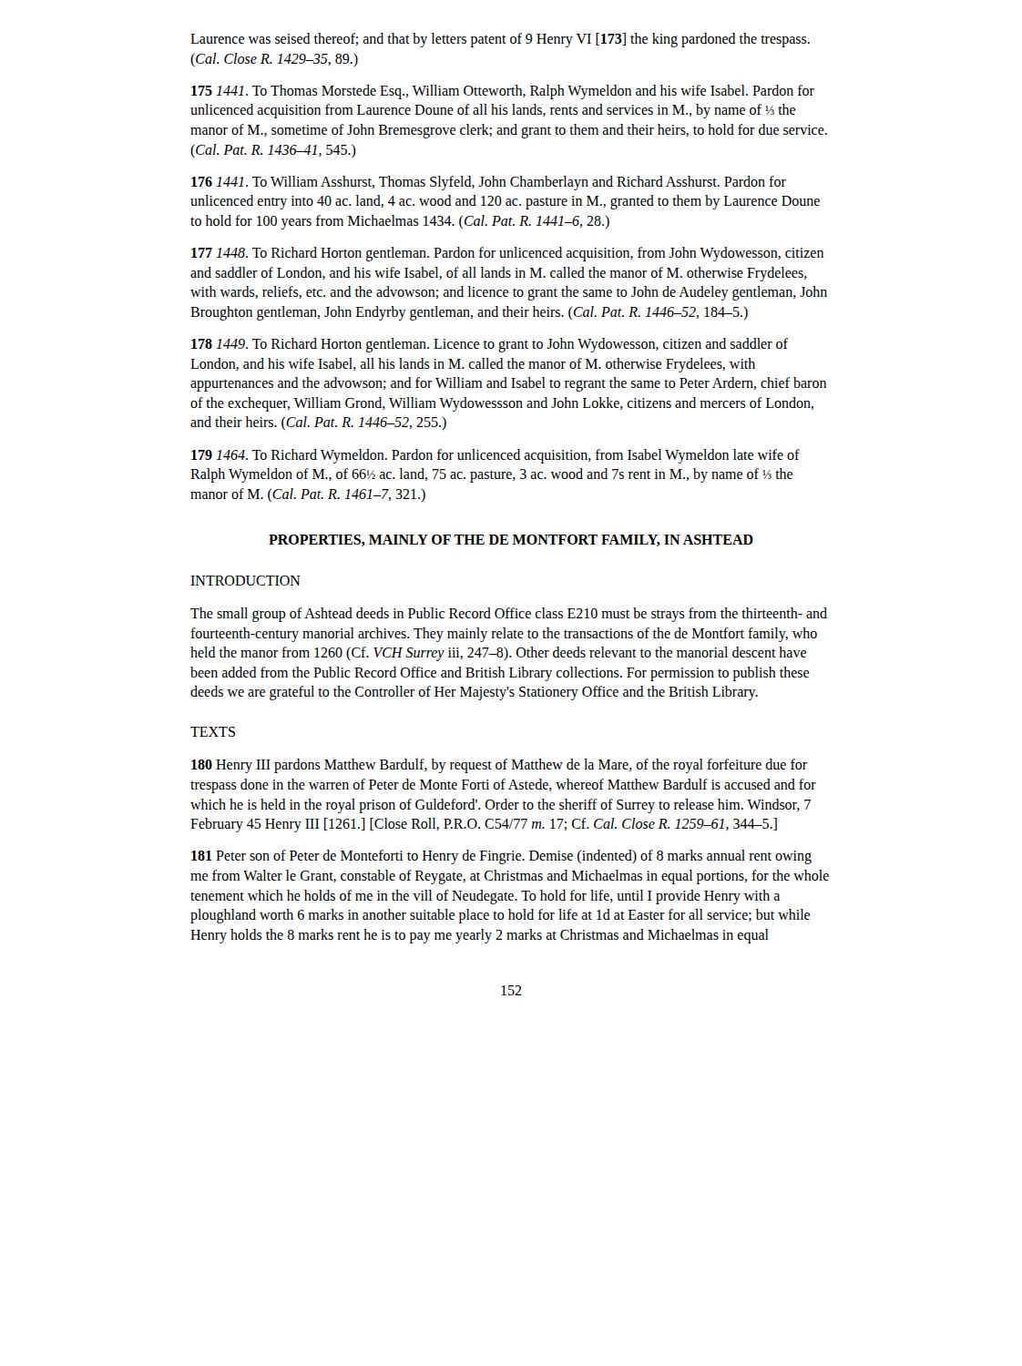Laurence was seised thereof; and that by letters patent of 9 Henry VI [173] the king pardoned the trespass. (Cal. Close R. 1429–35, 89.)
175 1441. To Thomas Morstede Esq., William Otteworth, Ralph Wymeldon and his wife Isabel. Pardon for unlicenced acquisition from Laurence Doune of all his lands, rents and services in M., by name of ⅓ the manor of M., sometime of John Bremesgrove clerk; and grant to them and their heirs, to hold for due service. (Cal. Pat. R. 1436–41, 545.)
176 1441. To William Asshurst, Thomas Slyfeld, John Chamberlayn and Richard Asshurst. Pardon for unlicenced entry into 40 ac. land, 4 ac. wood and 120 ac. pasture in M., granted to them by Laurence Doune to hold for 100 years from Michaelmas 1434. (Cal. Pat. R. 1441–6, 28.)
177 1448. To Richard Horton gentleman. Pardon for unlicenced acquisition, from John Wydowesson, citizen and saddler of London, and his wife Isabel, of all lands in M. called the manor of M. otherwise Frydelees, with wards, reliefs, etc. and the advowson; and licence to grant the same to John de Audeley gentleman, John Broughton gentleman, John Endyrby gentleman, and their heirs. (Cal. Pat. R. 1446–52, 184–5.)
178 1449. To Richard Horton gentleman. Licence to grant to John Wydowesson, citizen and saddler of London, and his wife Isabel, all his lands in M. called the manor of M. otherwise Frydelees, with appurtenances and the advowson; and for William and Isabel to regrant the same to Peter Ardern, chief baron of the exchequer, William Grond, William Wydowessson and John Lokke, citizens and mercers of London, and their heirs. (Cal. Pat. R. 1446–52, 255.)
179 1464. To Richard Wymeldon. Pardon for unlicenced acquisition, from Isabel Wymeldon late wife of Ralph Wymeldon of M., of 66½ ac. land, 75 ac. pasture, 3 ac. wood and 7s rent in M., by name of ⅓ the manor of M. (Cal. Pat. R. 1461–7, 321.)
Properties, mainly of the de Montfort family, in Ashtead
INTRODUCTION
The small group of Ashtead deeds in Public Record Office class E210 must be strays from the thirteenth- and fourteenth-century manorial archives. They mainly relate to the transactions of the de Montfort family, who held the manor from 1260 (Cf. VCH Surrey iii, 247–8). Other deeds relevant to the manorial descent have been added from the Public Record Office and British Library collections. For permission to publish these deeds we are grateful to the Controller of Her Majesty's Stationery Office and the British Library.
TEXTS
180 Henry III pardons Matthew Bardulf, by request of Matthew de la Mare, of the royal forfeiture due for trespass done in the warren of Peter de Monte Forti of Astede, whereof Matthew Bardulf is accused and for which he is held in the royal prison of Guldeford'. Order to the sheriff of Surrey to release him. Windsor, 7 February 45 Henry III [1261.] [Close Roll, P.R.O. C54/77 m. 17; Cf. Cal. Close R. 1259–61, 344–5.]
181 Peter son of Peter de Monteforti to Henry de Fingrie. Demise (indented) of 8 marks annual rent owing me from Walter le Grant, constable of Reygate, at Christmas and Michaelmas in equal portions, for the whole tenement which he holds of me in the vill of Neudegate. To hold for life, until I provide Henry with a ploughland worth 6 marks in another suitable place to hold for life at 1d at Easter for all service; but while Henry holds the 8 marks rent he is to pay me yearly 2 marks at Christmas and Michaelmas in equal
152